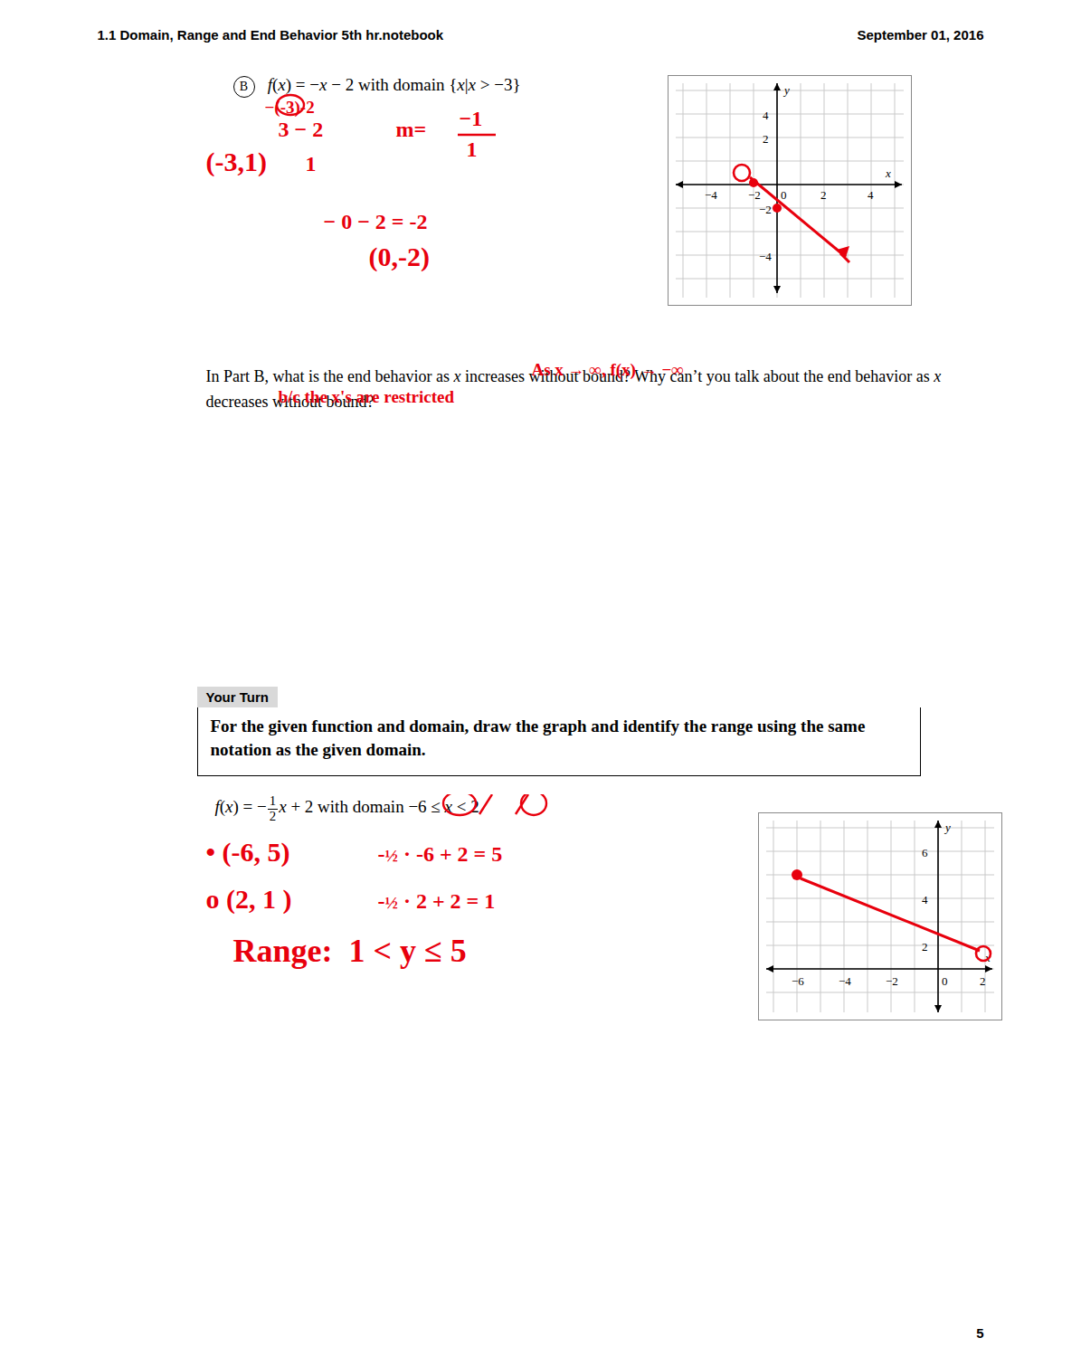1.1 Domain, Range and End Behavior 5th hr.notebook
September 01, 2016
B f(x) = −x − 2 with domain {x|x > −3}
−(-3)-2 3 − 2 m= −1 1 (-3,1) 1 − 0 − 2 = -2 (0,-2)
−4 −2 0 2 4 4 2 −2 −4 x y
In Part B, what is the end behavior as x increases without bound? Why can’t you talk about the end behavior as x decreases without bound? As x → ∞, f(x) → −∞ b/c the x's are restricted
Your Turn
For the given function and domain, draw the graph and identify the range using the same notation as the given domain.
f(x) = −12 x + 2 with domain −6 ≤ x < 2
• (-6, 5) -½ · -6 + 2 = 5 o (2, 1 ) -½ · 2 + 2 = 1 Range: 1 < y ≤ 5
−6 −4 −2 0 2 6 4 2 x y
5